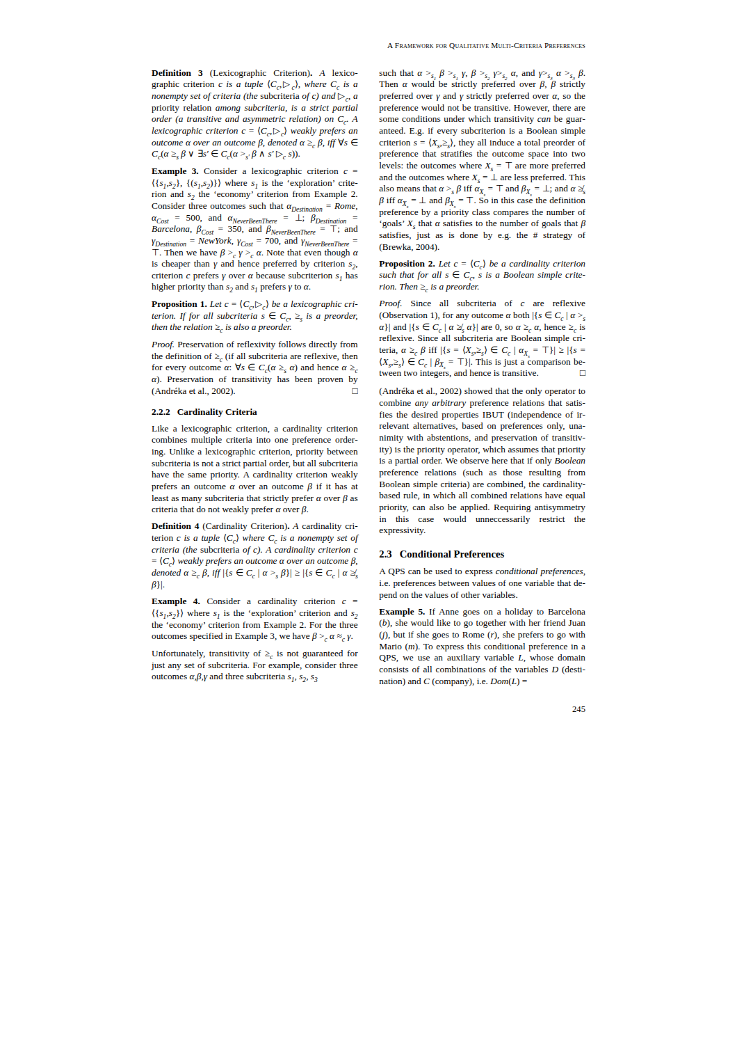A Framework for Qualitative Multi-Criteria Preferences
Definition 3 (Lexicographic Criterion). A lexicographic criterion c is a tuple ⟨Cc,▷c⟩, where Cc is a nonempty set of criteria (the subcriteria of c) and ▷c, a priority relation among subcriteria, is a strict partial order (a transitive and asymmetric relation) on Cc. A lexicographic criterion c = ⟨Cc,▷c⟩ weakly prefers an outcome α over an outcome β, denoted α ≥c β, iff ∀s ∈ Cc(α ≥s β ∨ ∃s′ ∈ Cc(α >s′ β ∧ s′ ▷c s)).
Example 3. Consider a lexicographic criterion c = ⟨{s1,s2}, {(s1,s2)}⟩ where s1 is the ‘exploration’ criterion and s2 the ‘economy’ criterion from Example 2. Consider three outcomes such that αDestination = Rome, αCost = 500, and αNeverBeenThere = ⊥; βDestination = Barcelona, βCost = 350, and βNeverBeenThere = ⊤; and γDestination = NewYork, γCost = 700, and γNeverBeenThere = ⊤. Then we have β >c γ >c α. Note that even though α is cheaper than γ and hence preferred by criterion s2, criterion c prefers γ over α because subcriterion s1 has higher priority than s2 and s1 prefers γ to α.
Proposition 1. Let c = ⟨Cc,▷c⟩ be a lexicographic criterion. If for all subcriteria s ∈ Cc, ≥s is a preorder, then the relation ≥c is also a preorder.
Proof. Preservation of reflexivity follows directly from the definition of ≥c (if all subcriteria are reflexive, then for every outcome α: ∀s ∈ Cc(α ≥s α) and hence α ≥c α). Preservation of transitivity has been proven by (Andréka et al., 2002). □
2.2.2 Cardinality Criteria
Like a lexicographic criterion, a cardinality criterion combines multiple criteria into one preference ordering. Unlike a lexicographic criterion, priority between subcriteria is not a strict partial order, but all subcriteria have the same priority. A cardinality criterion weakly prefers an outcome α over an outcome β if it has at least as many subcriteria that strictly prefer α over β as criteria that do not weakly prefer α over β.
Definition 4 (Cardinality Criterion). A cardinality criterion c is a tuple ⟨Cc⟩ where Cc is a nonempty set of criteria (the subcriteria of c). A cardinality criterion c = ⟨Cc⟩ weakly prefers an outcome α over an outcome β, denoted α ≥c β, iff |{s ∈ Cc | α >s β}| ≥ |{s ∈ Cc | α ≱s β}|.
Example 4. Consider a cardinality criterion c = ⟨{s1,s2}⟩ where s1 is the ‘exploration’ criterion and s2 the ‘economy’ criterion from Example 2. For the three outcomes specified in Example 3, we have β >c α ≈c γ.
Unfortunately, transitivity of ≥c is not guaranteed for just any set of subcriteria. For example, consider three outcomes α,β,γ and three subcriteria s1, s2, s3
such that α >s1 β >s1 γ, β >s2 γ>s2 α, and γ>s3 α >s3 β. Then α would be strictly preferred over β, β strictly preferred over γ and γ strictly preferred over α, so the preference would not be transitive. However, there are some conditions under which transitivity can be guaranteed. E.g. if every subcriterion is a Boolean simple criterion s = ⟨Xs,≥s⟩, they all induce a total preorder of preference that stratifies the outcome space into two levels: the outcomes where Xs = ⊤ are more preferred and the outcomes where Xs = ⊥ are less preferred. This also means that α >s β iff αXs = ⊤ and βXs = ⊥; and α ≱s β iff αXs = ⊥ and βXs = ⊤. So in this case the definition preference by a priority class compares the number of ‘goals’ Xs that α satisfies to the number of goals that β satisfies, just as is done by e.g. the # strategy of (Brewka, 2004).
Proposition 2. Let c = ⟨Cc⟩ be a cardinality criterion such that for all s ∈ Cc, s is a Boolean simple criterion. Then ≥c is a preorder.
Proof. Since all subcriteria of c are reflexive (Observation 1), for any outcome α both |{s ∈ Cc | α >s α}| and |{s ∈ Cc | α ≱s α}| are 0, so α ≥c α, hence ≥c is reflexive. Since all subcriteria are Boolean simple criteria, α ≥c β iff |{s = ⟨Xs,≥s⟩ ∈ Cc | αXs = ⊤}| ≥ |{s = ⟨Xs,≥s⟩ ∈ Cc | βXs = ⊤}|. This is just a comparison between two integers, and hence is transitive. □
(Andréka et al., 2002) showed that the only operator to combine any arbitrary preference relations that satisfies the desired properties IBUT (independence of irrelevant alternatives, based on preferences only, unanimity with abstentions, and preservation of transitivity) is the priority operator, which assumes that priority is a partial order. We observe here that if only Boolean preference relations (such as those resulting from Boolean simple criteria) are combined, the cardinality-based rule, in which all combined relations have equal priority, can also be applied. Requiring antisymmetry in this case would unneccessarily restrict the expressivity.
2.3 Conditional Preferences
A QPS can be used to express conditional preferences, i.e. preferences between values of one variable that depend on the values of other variables.
Example 5. If Anne goes on a holiday to Barcelona (b), she would like to go together with her friend Juan (j), but if she goes to Rome (r), she prefers to go with Mario (m). To express this conditional preference in a QPS, we use an auxiliary variable L, whose domain consists of all combinations of the variables D (destination) and C (company), i.e. Dom(L) =
245